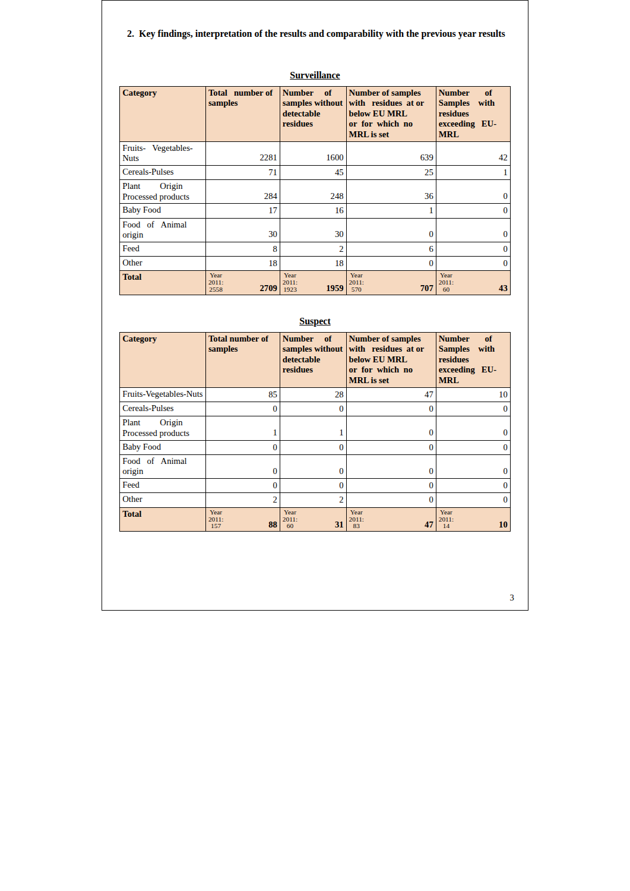2. Key findings, interpretation of the results and comparability with the previous year results
Surveillance
| Category | Total number of samples | Number of samples without detectable residues | Number of samples with residues at or below EU MRL or for which no MRL is set | Number of Samples with residues exceeding EU-MRL |
| --- | --- | --- | --- | --- |
| Fruits- Vegetables-Nuts | 2281 | 1600 | 639 | 42 |
| Cereals-Pulses | 71 | 45 | 25 | 1 |
| Plant Origin Processed products | 284 | 248 | 36 | 0 |
| Baby Food | 17 | 16 | 1 | 0 |
| Food of Animal origin | 30 | 30 | 0 | 0 |
| Feed | 8 | 2 | 6 | 0 |
| Other | 18 | 18 | 0 | 0 |
| Total | Year 2011: 2558 2709 | Year 2011: 1923 1959 | Year 2011: 570 707 | Year 2011: 60 43 |
Suspect
| Category | Total number of samples | Number of samples without detectable residues | Number of samples with residues at or below EU MRL or for which no MRL is set | Number of Samples with residues exceeding EU-MRL |
| --- | --- | --- | --- | --- |
| Fruits-Vegetables-Nuts | 85 | 28 | 47 | 10 |
| Cereals-Pulses | 0 | 0 | 0 | 0 |
| Plant Origin Processed products | 1 | 1 | 0 | 0 |
| Baby Food | 0 | 0 | 0 | 0 |
| Food of Animal origin | 0 | 0 | 0 | 0 |
| Feed | 0 | 0 | 0 | 0 |
| Other | 2 | 2 | 0 | 0 |
| Total | Year 2011: 157 88 | Year 2011: 60 31 | Year 2011: 83 47 | Year 2011: 14 10 |
3